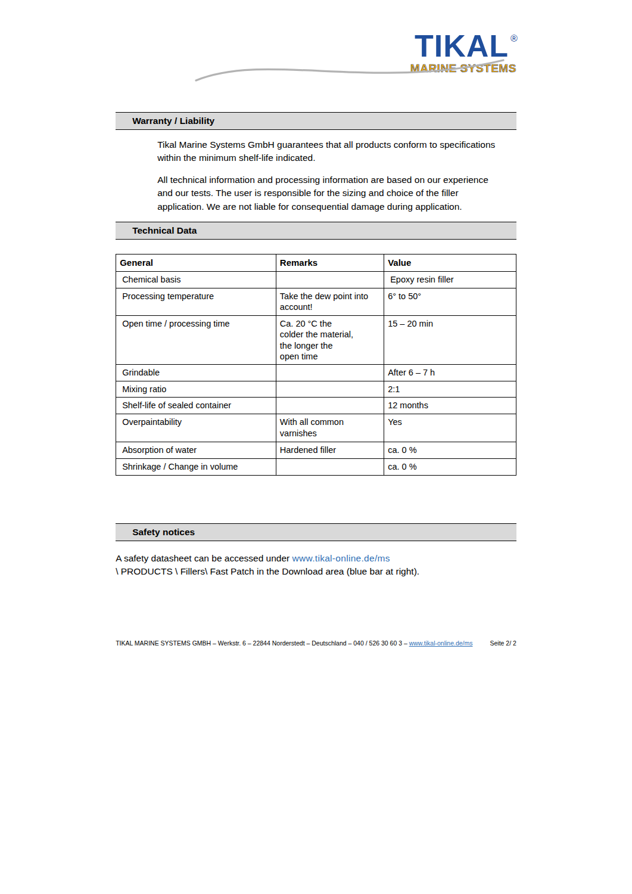TIKAL®
MARINE SYSTEMS
Warranty / Liability
Tikal Marine Systems GmbH guarantees that all products conform to specifications within the minimum shelf-life indicated.
All technical information and processing information are based on our experience and our tests. The user is responsible for the sizing and choice of the filler application. We are not liable for consequential damage during application.
Technical Data
| General | Remarks | Value |
| --- | --- | --- |
| Chemical basis | | Epoxy resin filler |
| Processing temperature | Take the dew point into account! | 6° to 50° |
| Open time / processing time | Ca. 20 °C the colder the material, the longer the open time | 15 – 20 min |
| Grindable | | After 6 – 7 h |
| Mixing ratio | | 2:1 |
| Shelf-life of sealed container | | 12 months |
| Overpaintability | With all common varnishes | Yes |
| Absorption of water | Hardened filler | ca. 0 % |
| Shrinkage / Change in volume | | ca. 0 % |
Safety notices
A safety datasheet can be accessed under www.tikal-online.de/ms
\ PRODUCTS \ Fillers\ Fast Patch in the Download area (blue bar at right).
TIKAL MARINE SYSTEMS GMBH – Werkstr. 6 – 22844 Norderstedt – Deutschland – 040 / 526 30 60 3 – www.tikal-online.de/ms
Seite 2/ 2